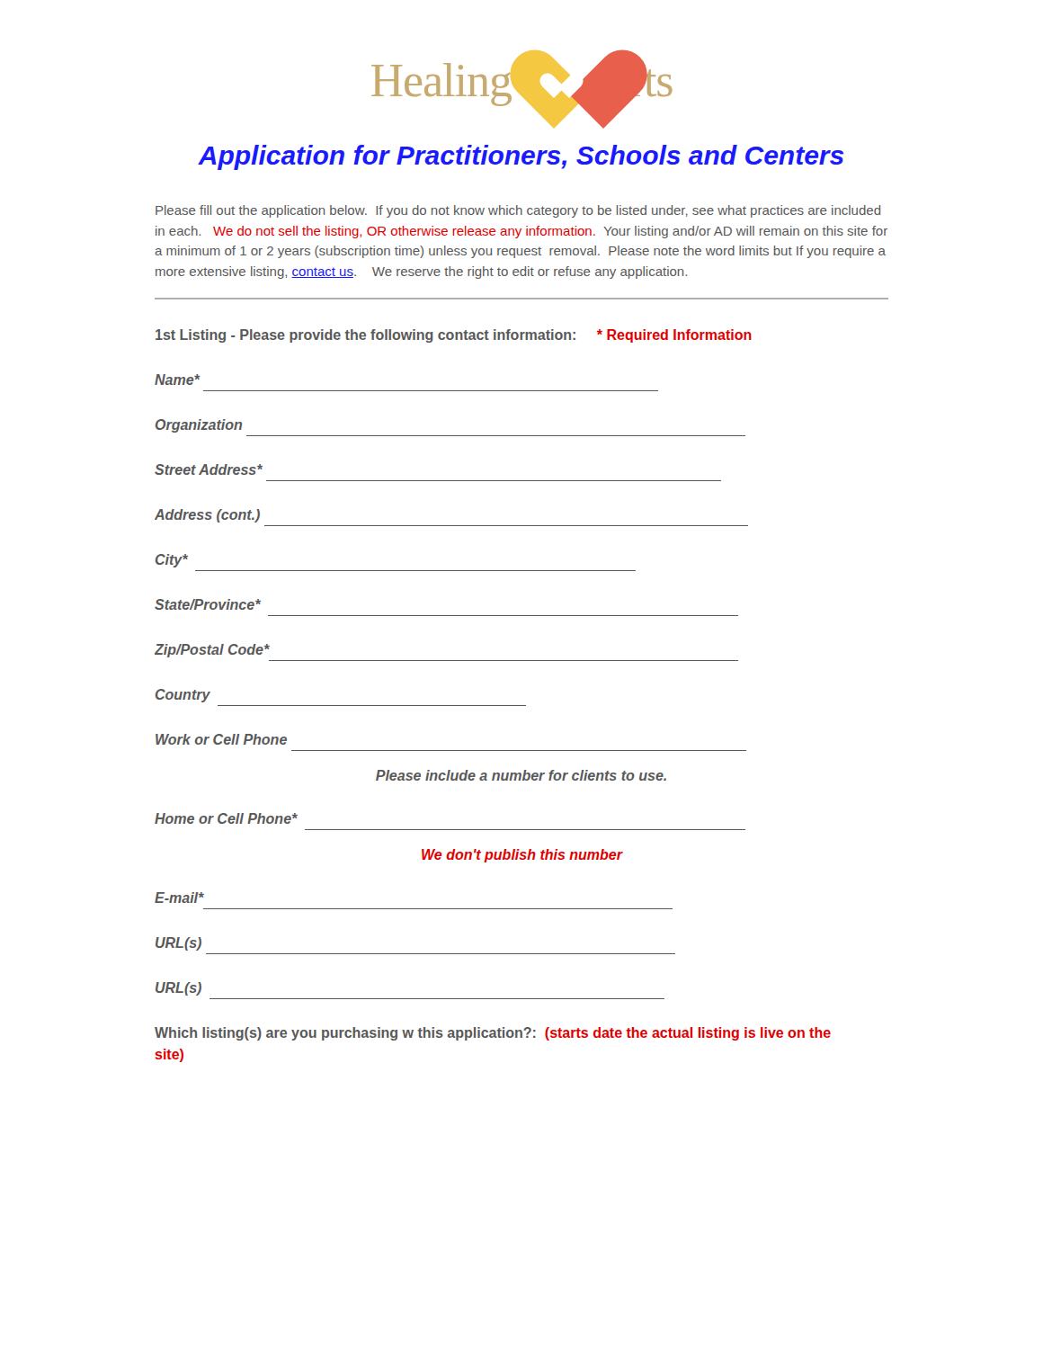Healing Arts
Application for Practitioners, Schools and Centers
Please fill out the application below. If you do not know which category to be listed under, see what practices are included in each. We do not sell the listing, OR otherwise release any information. Your listing and/or AD will remain on this site for a minimum of 1 or 2 years (subscription time) unless you request removal. Please note the word limits but If you require a more extensive listing, contact us. We reserve the right to edit or refuse any application.
1st Listing - Please provide the following contact information: * Required Information
Name*
Organization
Street Address*
Address (cont.)
City*
State/Province*
Zip/Postal Code*
Country
Work or Cell Phone
Please include a number for clients to use.
Home or Cell Phone*
We don't publish this number
E-mail*
URL(s)
URL(s)
Which listing(s) are you purchasing w this application?: (starts date the actual listing is live on the
site)